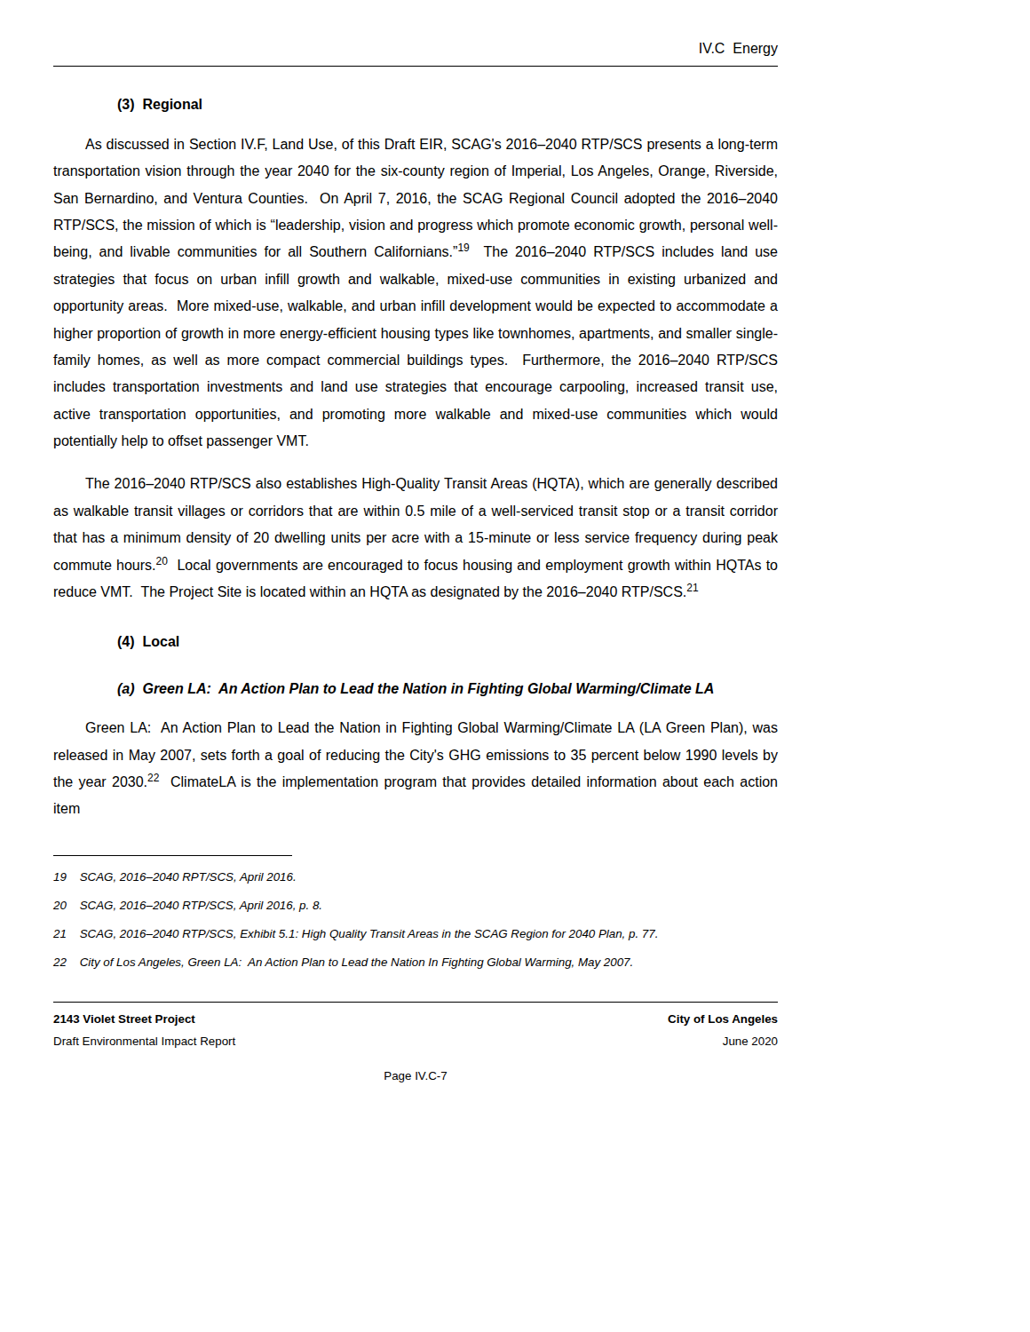IV.C Energy
(3) Regional
As discussed in Section IV.F, Land Use, of this Draft EIR, SCAG's 2016–2040 RTP/SCS presents a long-term transportation vision through the year 2040 for the six-county region of Imperial, Los Angeles, Orange, Riverside, San Bernardino, and Ventura Counties. On April 7, 2016, the SCAG Regional Council adopted the 2016–2040 RTP/SCS, the mission of which is “leadership, vision and progress which promote economic growth, personal well-being, and livable communities for all Southern Californians.”19 The 2016–2040 RTP/SCS includes land use strategies that focus on urban infill growth and walkable, mixed-use communities in existing urbanized and opportunity areas. More mixed-use, walkable, and urban infill development would be expected to accommodate a higher proportion of growth in more energy-efficient housing types like townhomes, apartments, and smaller single-family homes, as well as more compact commercial buildings types. Furthermore, the 2016–2040 RTP/SCS includes transportation investments and land use strategies that encourage carpooling, increased transit use, active transportation opportunities, and promoting more walkable and mixed-use communities which would potentially help to offset passenger VMT.
The 2016–2040 RTP/SCS also establishes High-Quality Transit Areas (HQTA), which are generally described as walkable transit villages or corridors that are within 0.5 mile of a well-serviced transit stop or a transit corridor that has a minimum density of 20 dwelling units per acre with a 15-minute or less service frequency during peak commute hours.20 Local governments are encouraged to focus housing and employment growth within HQTAs to reduce VMT. The Project Site is located within an HQTA as designated by the 2016–2040 RTP/SCS.21
(4) Local
(a) Green LA: An Action Plan to Lead the Nation in Fighting Global Warming/Climate LA
Green LA: An Action Plan to Lead the Nation in Fighting Global Warming/Climate LA (LA Green Plan), was released in May 2007, sets forth a goal of reducing the City's GHG emissions to 35 percent below 1990 levels by the year 2030.22 ClimateLA is the implementation program that provides detailed information about each action item
19 SCAG, 2016–2040 RPT/SCS, April 2016.
20 SCAG, 2016–2040 RTP/SCS, April 2016, p. 8.
21 SCAG, 2016–2040 RTP/SCS, Exhibit 5.1: High Quality Transit Areas in the SCAG Region for 2040 Plan, p. 77.
22 City of Los Angeles, Green LA: An Action Plan to Lead the Nation In Fighting Global Warming, May 2007.
| 2143 Violet Street Project | City of Los Angeles |
| Draft Environmental Impact Report | June 2020 |
Page IV.C-7